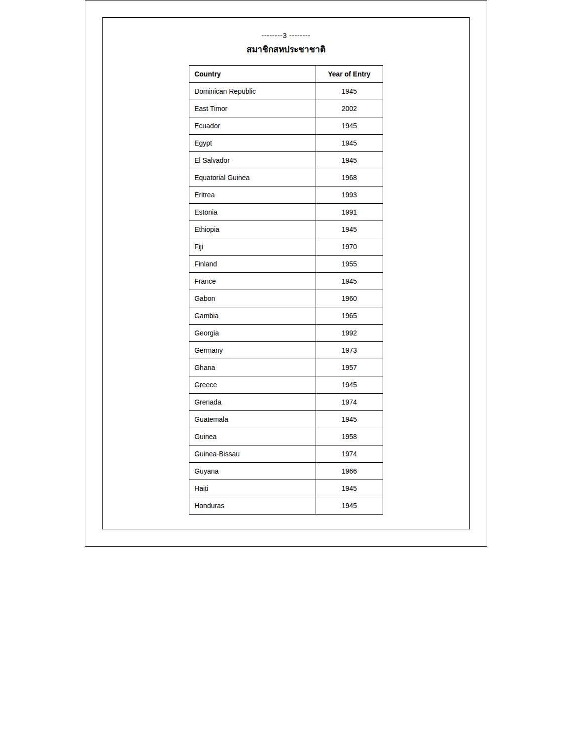--------3 --------
สมาชิกสหประชาชาติ
| Country | Year of Entry |
| --- | --- |
| Dominican Republic | 1945 |
| East Timor | 2002 |
| Ecuador | 1945 |
| Egypt | 1945 |
| El Salvador | 1945 |
| Equatorial Guinea | 1968 |
| Eritrea | 1993 |
| Estonia | 1991 |
| Ethiopia | 1945 |
| Fiji | 1970 |
| Finland | 1955 |
| France | 1945 |
| Gabon | 1960 |
| Gambia | 1965 |
| Georgia | 1992 |
| Germany | 1973 |
| Ghana | 1957 |
| Greece | 1945 |
| Grenada | 1974 |
| Guatemala | 1945 |
| Guinea | 1958 |
| Guinea-Bissau | 1974 |
| Guyana | 1966 |
| Haiti | 1945 |
| Honduras | 1945 |